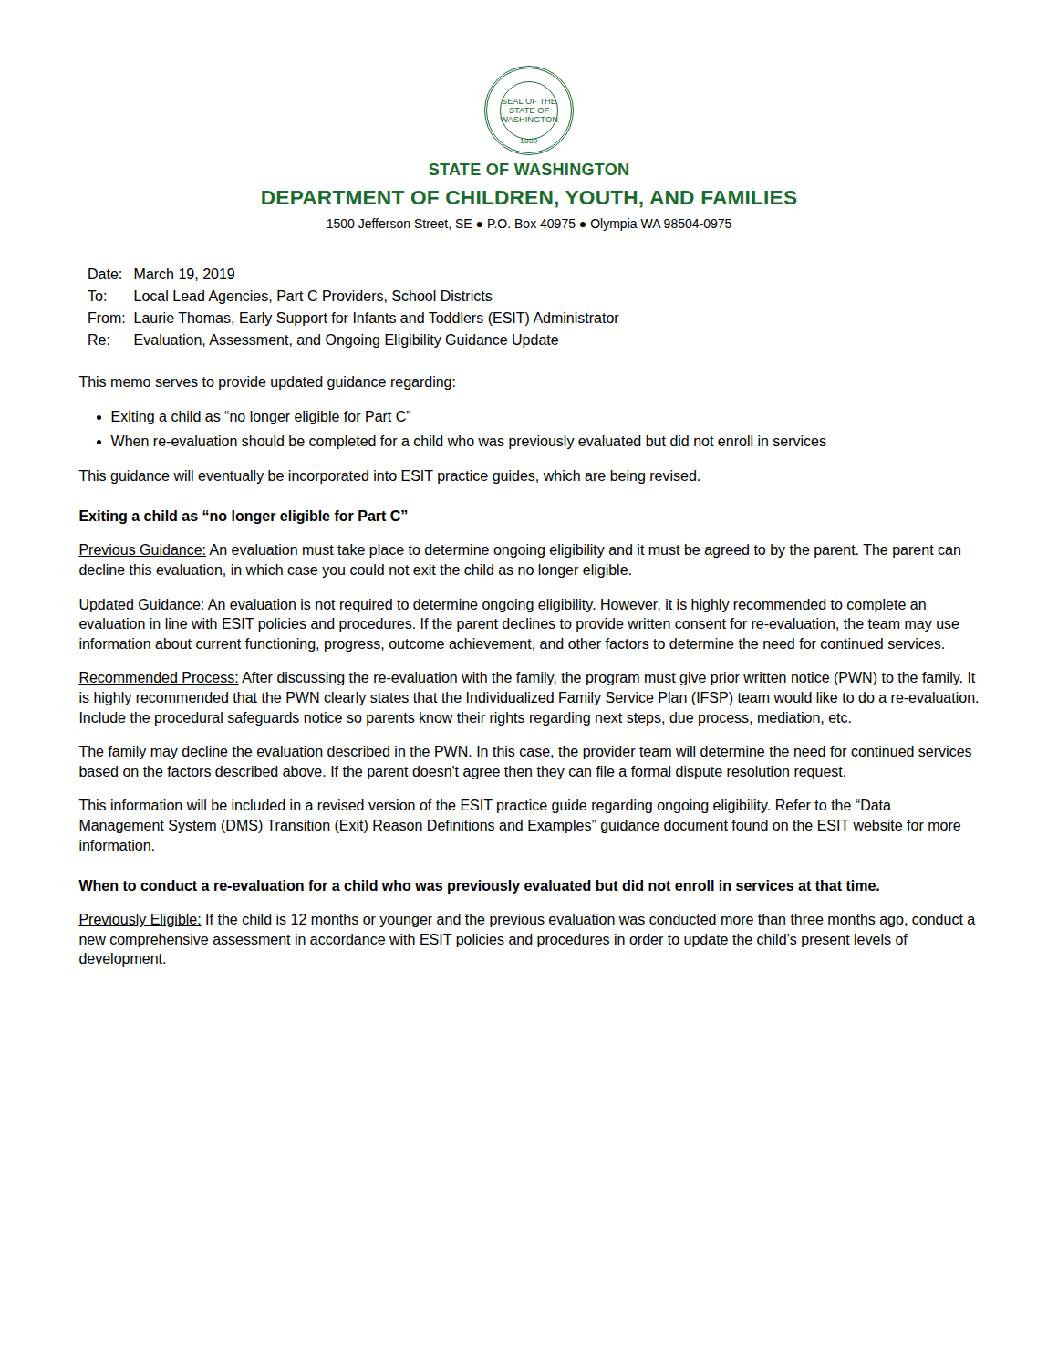SEAL OF THE
STATE OF
WASHINGTON
1889
STATE OF WASHINGTON
DEPARTMENT OF CHILDREN, YOUTH, AND FAMILIES
1500 Jefferson Street, SE ● P.O. Box 40975 ● Olympia WA 98504-0975
| Date: | March 19, 2019 |
| To: | Local Lead Agencies, Part C Providers, School Districts |
| From: | Laurie Thomas, Early Support for Infants and Toddlers (ESIT) Administrator |
| Re: | Evaluation, Assessment, and Ongoing Eligibility Guidance Update |
This memo serves to provide updated guidance regarding:
Exiting a child as “no longer eligible for Part C”
When re-evaluation should be completed for a child who was previously evaluated but did not enroll in services
This guidance will eventually be incorporated into ESIT practice guides, which are being revised.
Exiting a child as “no longer eligible for Part C”
Previous Guidance: An evaluation must take place to determine ongoing eligibility and it must be agreed to by the parent. The parent can decline this evaluation, in which case you could not exit the child as no longer eligible.
Updated Guidance: An evaluation is not required to determine ongoing eligibility. However, it is highly recommended to complete an evaluation in line with ESIT policies and procedures. If the parent declines to provide written consent for re-evaluation, the team may use information about current functioning, progress, outcome achievement, and other factors to determine the need for continued services.
Recommended Process: After discussing the re-evaluation with the family, the program must give prior written notice (PWN) to the family. It is highly recommended that the PWN clearly states that the Individualized Family Service Plan (IFSP) team would like to do a re-evaluation. Include the procedural safeguards notice so parents know their rights regarding next steps, due process, mediation, etc.
The family may decline the evaluation described in the PWN. In this case, the provider team will determine the need for continued services based on the factors described above. If the parent doesn't agree then they can file a formal dispute resolution request.
This information will be included in a revised version of the ESIT practice guide regarding ongoing eligibility. Refer to the “Data Management System (DMS) Transition (Exit) Reason Definitions and Examples” guidance document found on the ESIT website for more information.
When to conduct a re-evaluation for a child who was previously evaluated but did not enroll in services at that time.
Previously Eligible: If the child is 12 months or younger and the previous evaluation was conducted more than three months ago, conduct a new comprehensive assessment in accordance with ESIT policies and procedures in order to update the child’s present levels of development.